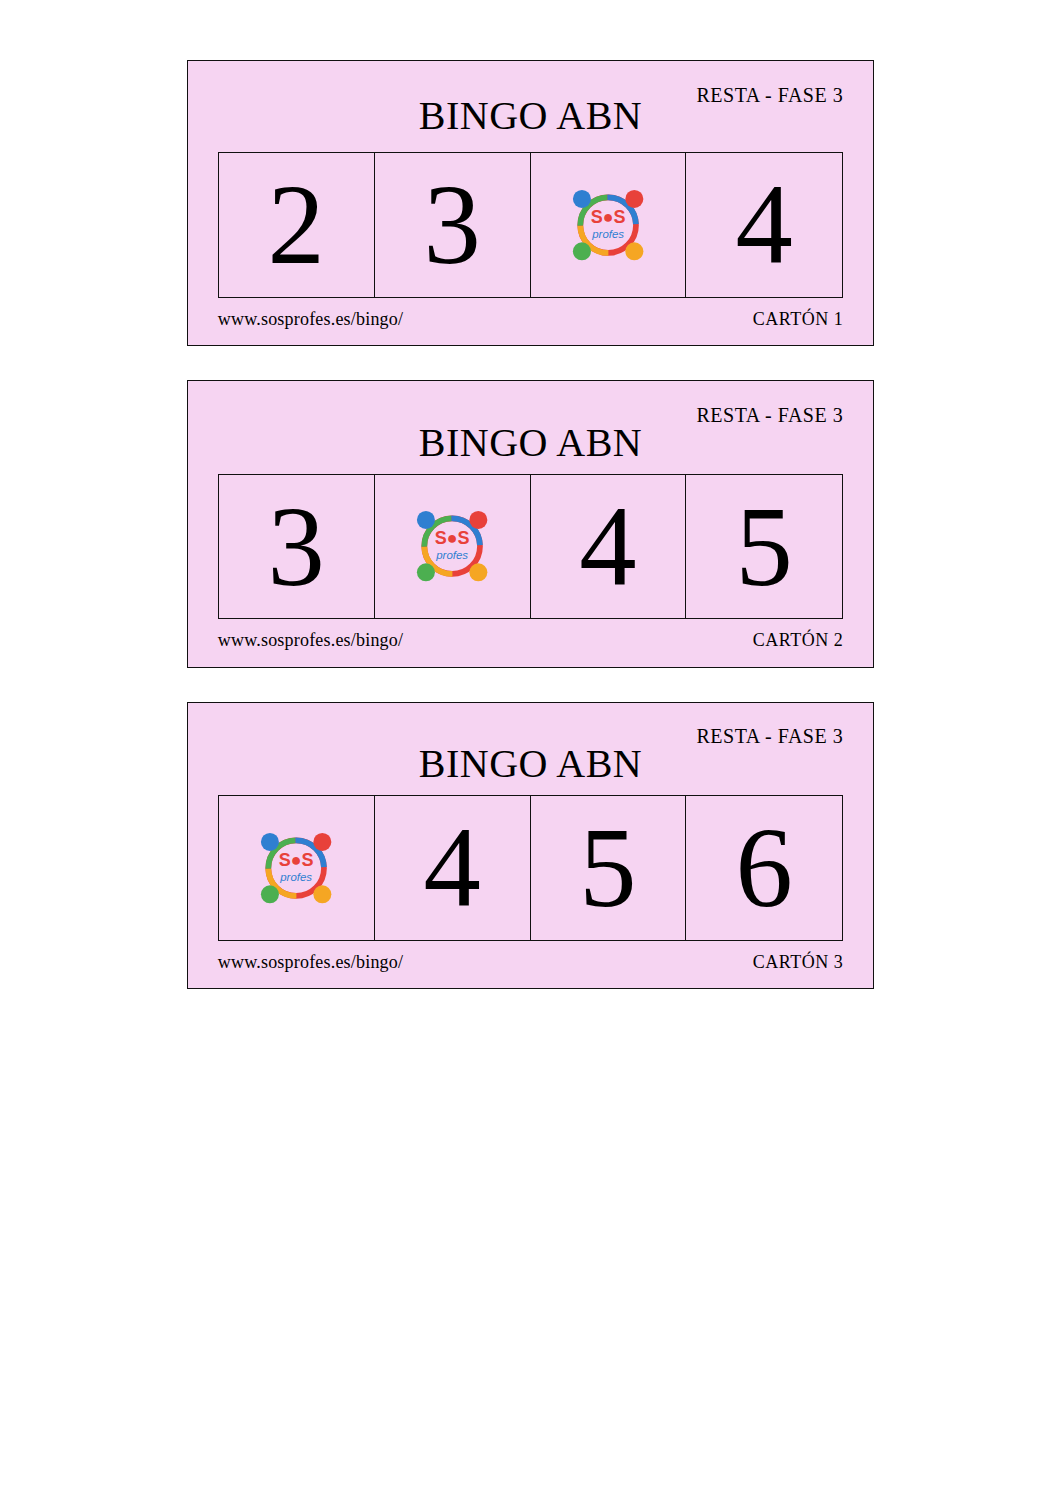BINGO ABN
RESTA - FASE 3
2
3
S●S profes
4
www.sosprofes.es/bingo/ CARTÓN 1
BINGO ABN
RESTA - FASE 3
3
S●S profes
4
5
www.sosprofes.es/bingo/ CARTÓN 2
BINGO ABN
RESTA - FASE 3
S●S profes
4
5
6
www.sosprofes.es/bingo/ CARTÓN 3